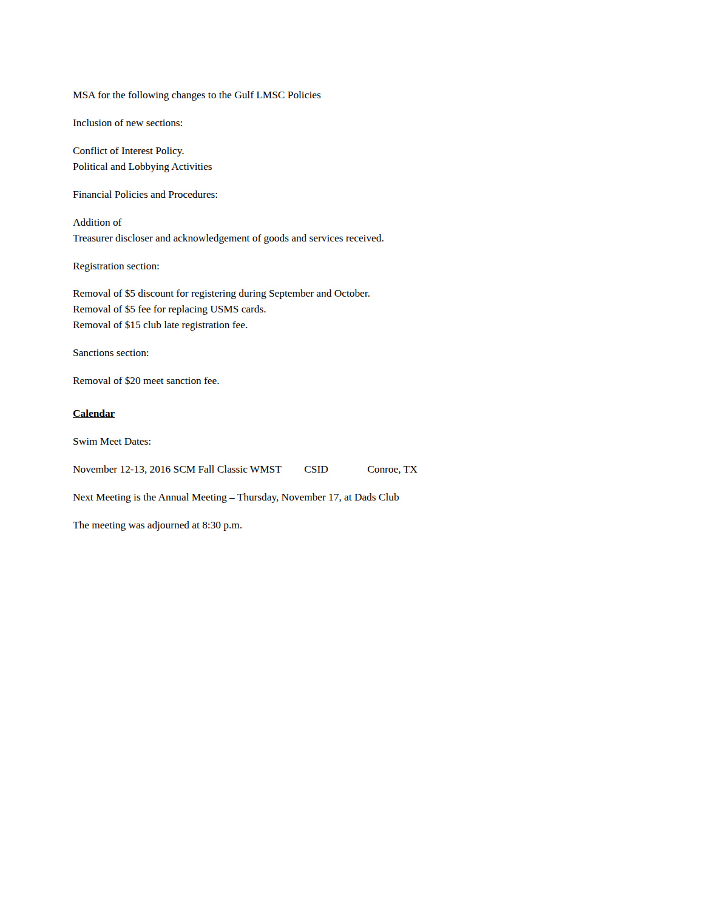MSA for the following changes to the Gulf LMSC Policies
Inclusion of new sections:
Conflict of Interest Policy.
Political and Lobbying Activities
Financial Policies and Procedures:
Addition of
Treasurer discloser and acknowledgement of goods and services received.
Registration section:
Removal of $5 discount for registering during September and October.
Removal of $5 fee for replacing USMS cards.
Removal of $15 club late registration fee.
Sanctions section:
Removal of $20 meet sanction fee.
Calendar
Swim Meet Dates:
November 12-13, 2016 SCM Fall Classic WMST CSID Conroe, TX
Next Meeting is the Annual Meeting – Thursday, November 17, at Dads Club
The meeting was adjourned at 8:30 p.m.